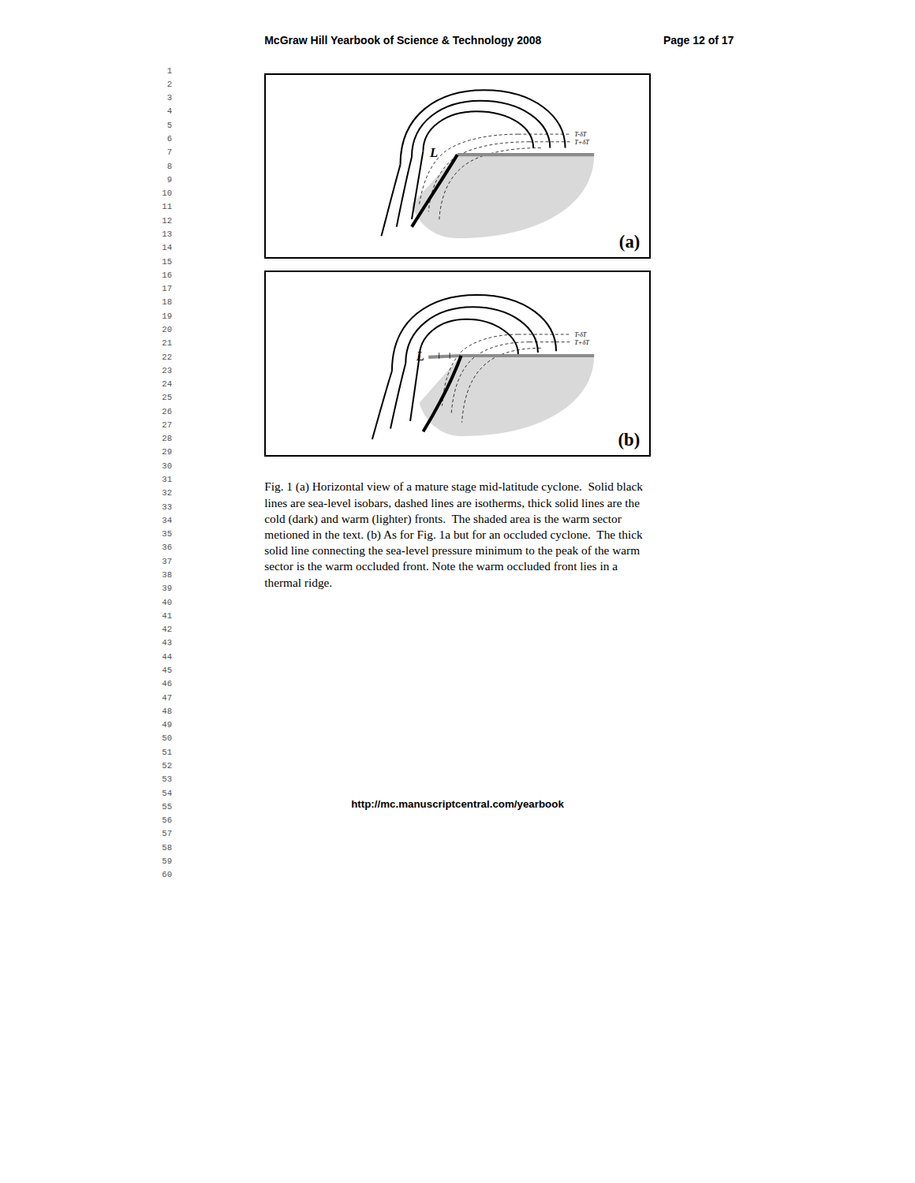McGraw Hill Yearbook of Science & Technology 2008 Page 12 of 17
12345 678910 1112131415 1617181920 2122232425 2627282930 3132333435 3637383940 4142434445 4647484950 5152535455 5657585960
T-δT T+δT L (a)
T-δT T+δT L (b)
Fig. 1 (a) Horizontal view of a mature stage mid-latitude cyclone. Solid black lines are sea-level isobars, dashed lines are isotherms, thick solid lines are the cold (dark) and warm (lighter) fronts. The shaded area is the warm sector metioned in the text. (b) As for Fig. 1a but for an occluded cyclone. The thick solid line connecting the sea-level pressure minimum to the peak of the warm sector is the warm occluded front. Note the warm occluded front lies in a thermal ridge.
http://mc.manuscriptcentral.com/yearbook